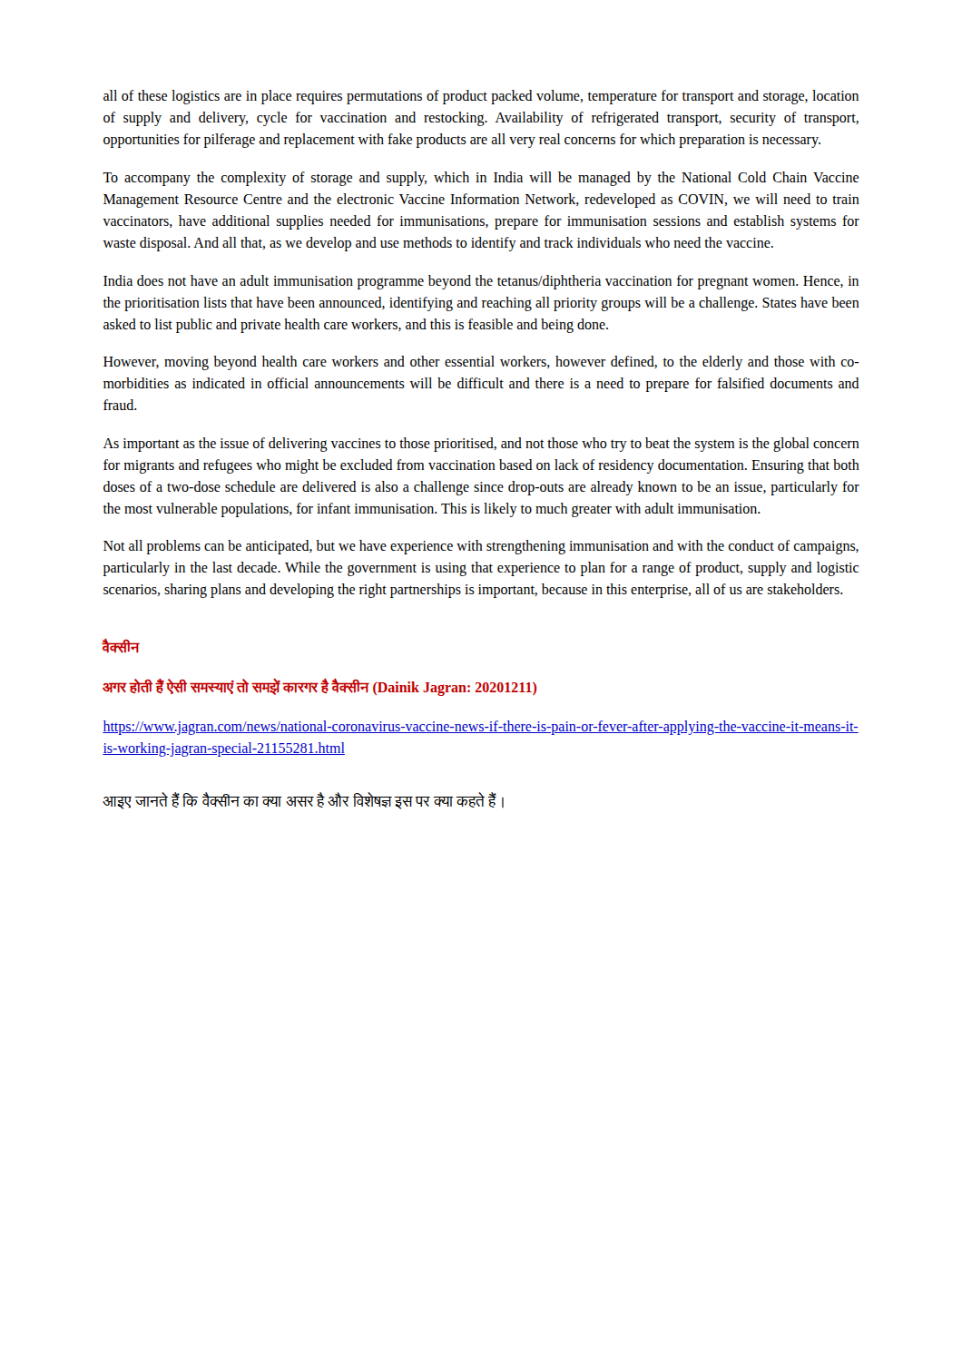all of these logistics are in place requires permutations of product packed volume, temperature for transport and storage, location of supply and delivery, cycle for vaccination and restocking. Availability of refrigerated transport, security of transport, opportunities for pilferage and replacement with fake products are all very real concerns for which preparation is necessary.
To accompany the complexity of storage and supply, which in India will be managed by the National Cold Chain Vaccine Management Resource Centre and the electronic Vaccine Information Network, redeveloped as COVIN, we will need to train vaccinators, have additional supplies needed for immunisations, prepare for immunisation sessions and establish systems for waste disposal. And all that, as we develop and use methods to identify and track individuals who need the vaccine.
India does not have an adult immunisation programme beyond the tetanus/diphtheria vaccination for pregnant women. Hence, in the prioritisation lists that have been announced, identifying and reaching all priority groups will be a challenge. States have been asked to list public and private health care workers, and this is feasible and being done.
However, moving beyond health care workers and other essential workers, however defined, to the elderly and those with co-morbidities as indicated in official announcements will be difficult and there is a need to prepare for falsified documents and fraud.
As important as the issue of delivering vaccines to those prioritised, and not those who try to beat the system is the global concern for migrants and refugees who might be excluded from vaccination based on lack of residency documentation. Ensuring that both doses of a two-dose schedule are delivered is also a challenge since drop-outs are already known to be an issue, particularly for the most vulnerable populations, for infant immunisation. This is likely to much greater with adult immunisation.
Not all problems can be anticipated, but we have experience with strengthening immunisation and with the conduct of campaigns, particularly in the last decade. While the government is using that experience to plan for a range of product, supply and logistic scenarios, sharing plans and developing the right partnerships is important, because in this enterprise, all of us are stakeholders.
वैक्सीन
अगर होती हैं ऐसी समस्याएं तो समझें कारगर है वैक्सीन (Dainik Jagran: 20201211)
https://www.jagran.com/news/national-coronavirus-vaccine-news-if-there-is-pain-or-fever-after-applying-the-vaccine-it-means-it-is-working-jagran-special-21155281.html
आइए जानते हैं कि वैक्सीन का क्या असर है और विशेषज्ञ इस पर क्या कहते हैं।